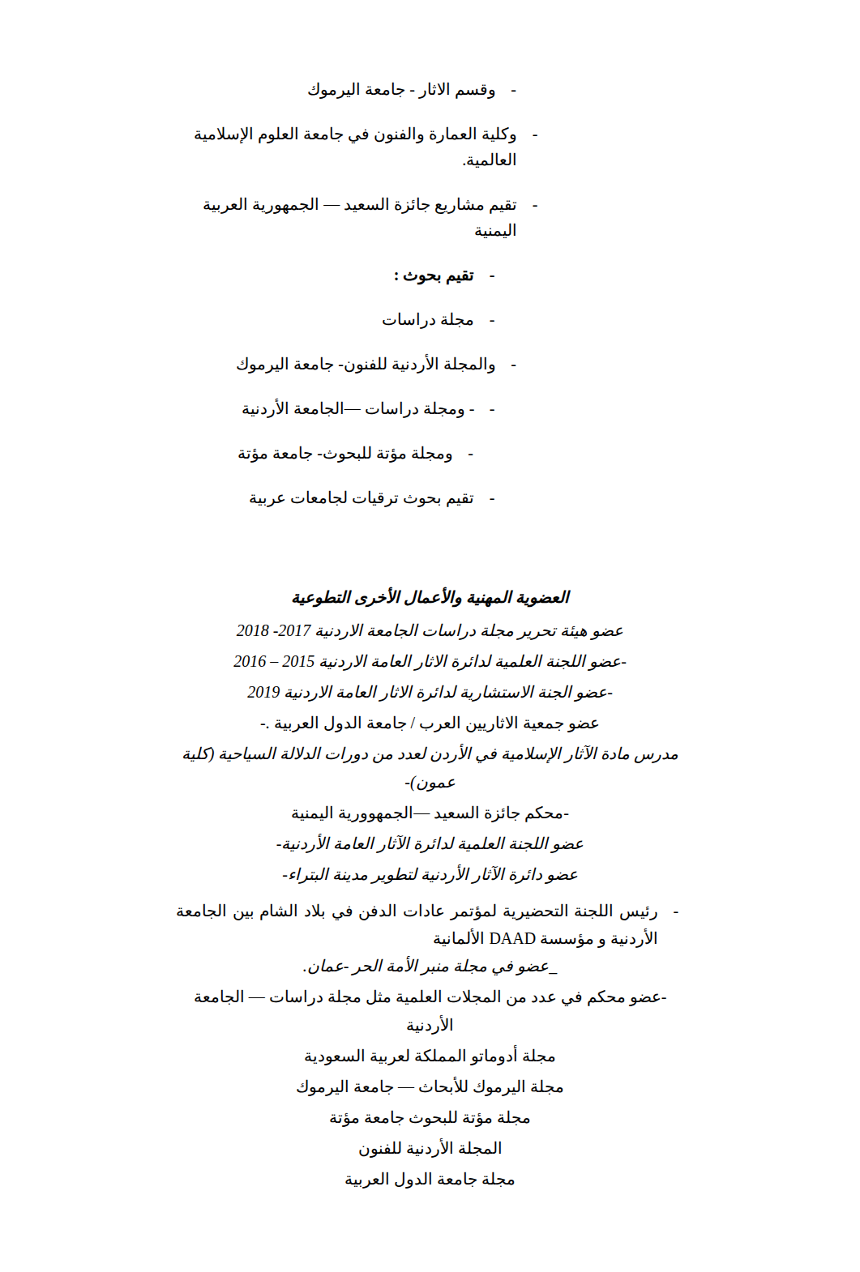وقسم الاثار - جامعة اليرموك
وكلية العمارة والفنون في جامعة العلوم الإسلامية العالمية.
تقيم مشاريع جائزة السعيد — الجمهورية العربية اليمنية
تقيم بحوث :
مجلة دراسات
والمجلة الأردنية للفنون- جامعة اليرموك
- ومجلة دراسات —الجامعة الأردنية
ومجلة مؤتة للبحوث- جامعة مؤتة
تقيم بحوث ترقيات لجامعات عربية
العضوية المهنية والأعمال الأخرى التطوعية
عضو هيئة تحرير مجلة دراسات الجامعة الاردنية 2017- 2018
-عضو اللجنة العلمية لدائرة الاثار العامة الاردنية 2015 – 2016
-عضو الجنة الاستشارية لدائرة الاثار العامة الاردنية 2019
عضو جمعية الاثاريين العرب / جامعة الدول العربية .-
مدرس مادة الآثار الإسلامية في الأردن لعدد من دورات الدلالة السياحية (كلية عمون)-
-محكم جائزة السعيد —الجمهوورية اليمنية
عضو اللجنة العلمية لدائرة الآثار العامة الأردنية-
عضو دائرة الآثار الأردنية لتطوير مدينة البتراء-
رئيس اللجنة التحضيرية لمؤتمر عادات الدفن في بلاد الشام بين الجامعة الأردنية و مؤسسة DAAD الألمانية
_عضو في مجلة منبر الأمة الحر -عمان.
-عضو محكم في عدد من المجلات العلمية مثل مجلة دراسات — الجامعة الأردنية
مجلة أدوماتو المملكة لعربية السعودية
مجلة اليرموك للأبحاث — جامعة اليرموك
مجلة مؤتة للبحوث جامعة مؤتة
المجلة الأردنية للفنون
مجلة جامعة الدول العربية